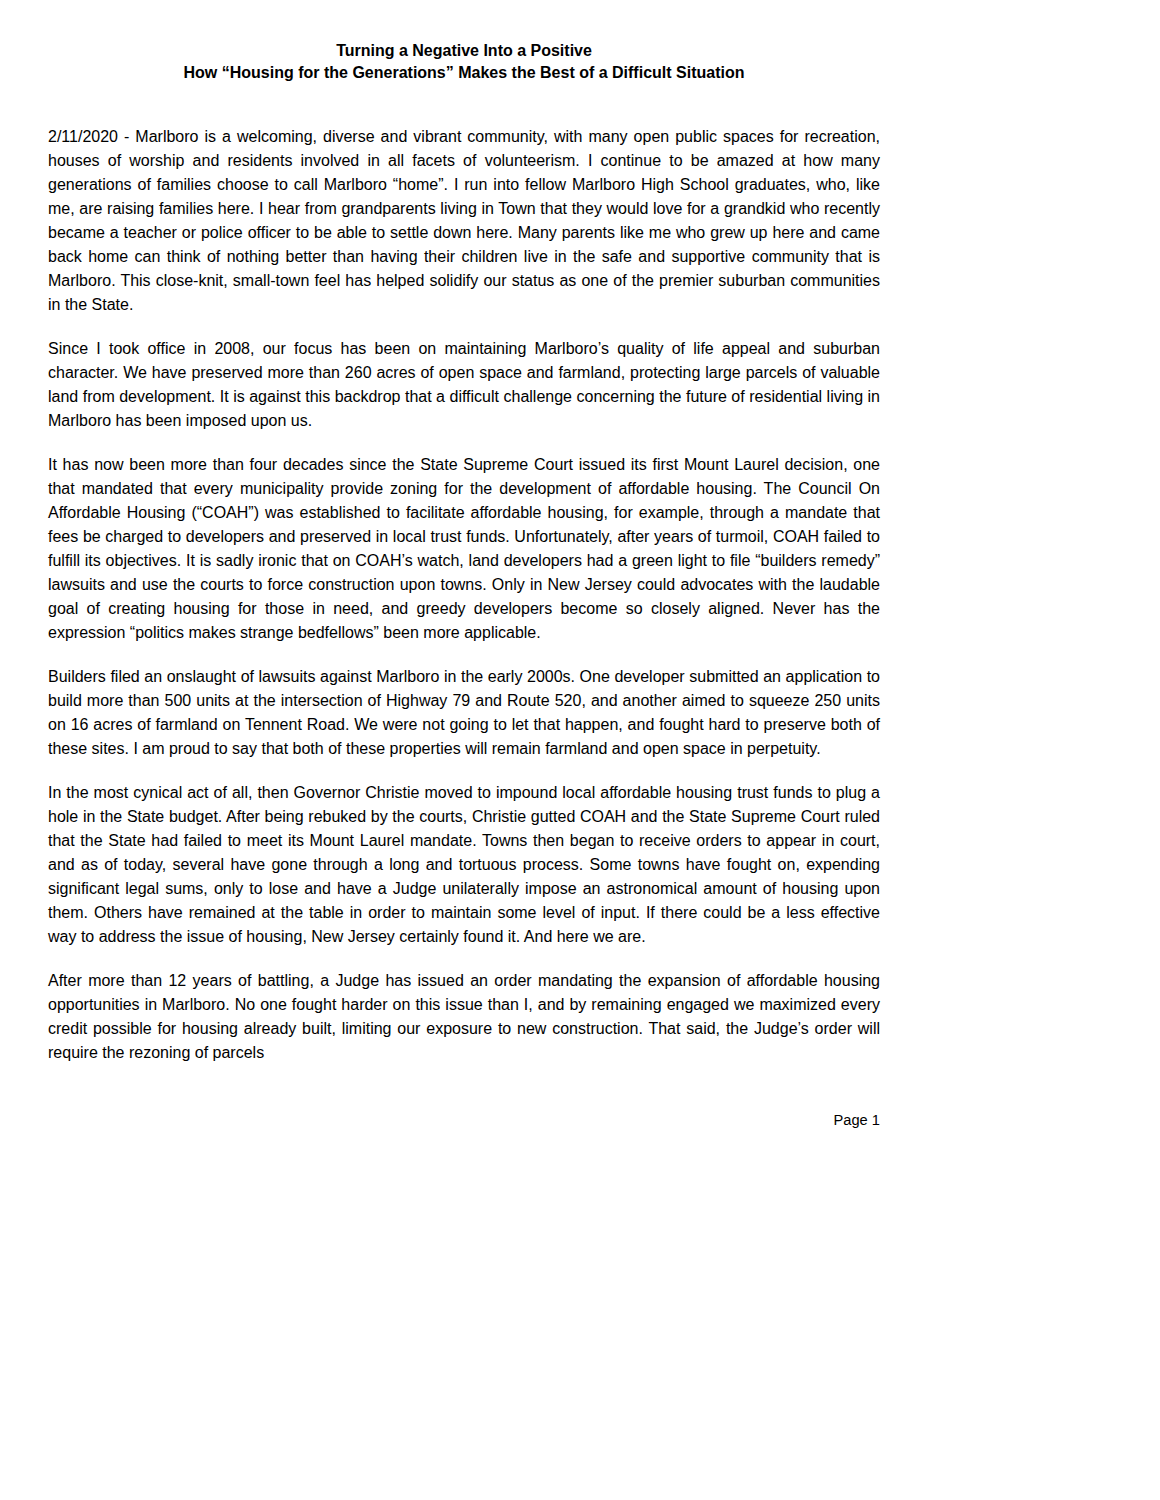Turning a Negative Into a Positive
How “Housing for the Generations” Makes the Best of a Difficult Situation
2/11/2020 - Marlboro is a welcoming, diverse and vibrant community, with many open public spaces for recreation, houses of worship and residents involved in all facets of volunteerism. I continue to be amazed at how many generations of families choose to call Marlboro “home”. I run into fellow Marlboro High School graduates, who, like me, are raising families here. I hear from grandparents living in Town that they would love for a grandkid who recently became a teacher or police officer to be able to settle down here. Many parents like me who grew up here and came back home can think of nothing better than having their children live in the safe and supportive community that is Marlboro. This close-knit, small-town feel has helped solidify our status as one of the premier suburban communities in the State.
Since I took office in 2008, our focus has been on maintaining Marlboro’s quality of life appeal and suburban character. We have preserved more than 260 acres of open space and farmland, protecting large parcels of valuable land from development. It is against this backdrop that a difficult challenge concerning the future of residential living in Marlboro has been imposed upon us.
It has now been more than four decades since the State Supreme Court issued its first Mount Laurel decision, one that mandated that every municipality provide zoning for the development of affordable housing. The Council On Affordable Housing (“COAH”) was established to facilitate affordable housing, for example, through a mandate that fees be charged to developers and preserved in local trust funds. Unfortunately, after years of turmoil, COAH failed to fulfill its objectives. It is sadly ironic that on COAH’s watch, land developers had a green light to file “builders remedy” lawsuits and use the courts to force construction upon towns. Only in New Jersey could advocates with the laudable goal of creating housing for those in need, and greedy developers become so closely aligned. Never has the expression “politics makes strange bedfellows” been more applicable.
Builders filed an onslaught of lawsuits against Marlboro in the early 2000s. One developer submitted an application to build more than 500 units at the intersection of Highway 79 and Route 520, and another aimed to squeeze 250 units on 16 acres of farmland on Tennent Road. We were not going to let that happen, and fought hard to preserve both of these sites. I am proud to say that both of these properties will remain farmland and open space in perpetuity.
In the most cynical act of all, then Governor Christie moved to impound local affordable housing trust funds to plug a hole in the State budget. After being rebuked by the courts, Christie gutted COAH and the State Supreme Court ruled that the State had failed to meet its Mount Laurel mandate. Towns then began to receive orders to appear in court, and as of today, several have gone through a long and tortuous process. Some towns have fought on, expending significant legal sums, only to lose and have a Judge unilaterally impose an astronomical amount of housing upon them. Others have remained at the table in order to maintain some level of input. If there could be a less effective way to address the issue of housing, New Jersey certainly found it. And here we are.
After more than 12 years of battling, a Judge has issued an order mandating the expansion of affordable housing opportunities in Marlboro. No one fought harder on this issue than I, and by remaining engaged we maximized every credit possible for housing already built, limiting our exposure to new construction. That said, the Judge’s order will require the rezoning of parcels
Page 1